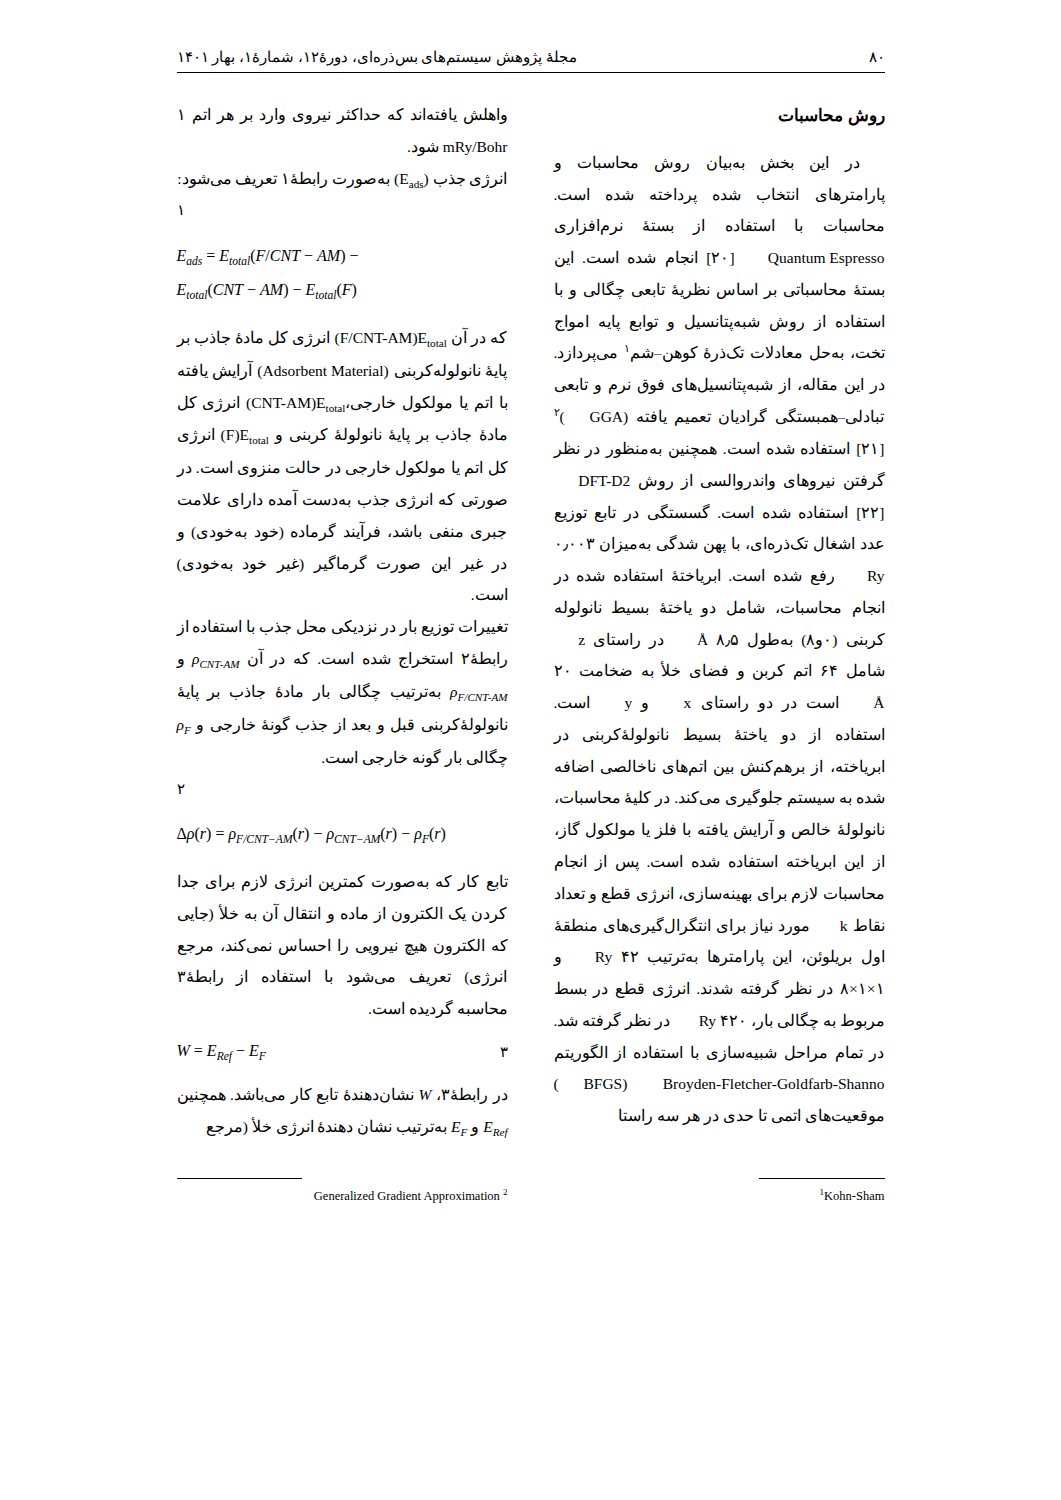۸۰
مجلۀ پژوهش سیستم‌های بس‌ذره‌ای، دورۀ۱۲، شمارۀ۱، بهار ۱۴۰۱
روش محاسبات
در این بخش به‌بیان روش محاسبات و پارامترهای انتخاب شده پرداخته شده است. محاسبات با استفاده از بستۀ نرم‌افزاری Quantum Espresso [۲۰] انجام شده است. این بستۀ محاسباتی بر اساس نظریۀ تابعی چگالی و با استفاده از روش شبه‌پتانسیل و توابع پایه امواج تخت، به‌حل معادلات تک‌ذرۀ کوهن–شم۱ می‌پردازد. در این مقاله، از شبه‌پتانسیل‌های فوق نرم و تابعی تبادلی–همبستگی گرادیان تعمیم یافته (GGA)۲ [۲۱] استفاده شده است. همچنین به‌منظور در نظر گرفتن نیروهای واندروالسی از روش DFT-D2 [۲۲] استفاده شده است. گسستگی در تابع توزیع عدد اشغال تک‌ذره‌ای، با پهن شدگی به‌میزان ۰٫۰۰۳ Ry رفع شده است. ابریاختۀ استفاده شده در انجام محاسبات، شامل دو یاختۀ بسیط نانولوله کربنی (۰و۸) به‌طول ۸٫۵ Å در راستای z شامل ۶۴ اتم کربن و فضای خلأ به ضخامت ۲۰Å است در دو راستای x و y است. استفاده از دو یاختۀ بسیط نانولولۀ‌کربنی در ابریاخته، از برهم‌کنش بین اتم‌های ناخالصی اضافه شده به سیستم جلوگیری می‌کند. در کلیۀ محاسبات، نانولولۀ خالص و آرایش یافته با فلز یا مولکول گاز، از این ابریاخته استفاده شده است. پس از انجام محاسبات لازم برای بهینه‌سازی، انرژی قطع و تعداد نقاط k مورد نیاز برای انتگرال‌گیری‌های منطقۀ اول بریلوئن، این پارامترها به‌ترتیب ۴۲ Ry و ۱×۱×۸ در نظر گرفته شدند. انرژی قطع در بسط مربوط به چگالی بار، ۴۲۰ Ry در نظر گرفته شد. در تمام مراحل شبیه‌سازی با استفاده از الگوریتم Broyden-Fletcher-Goldfarb-Shanno (BFGS) موقعیت‌های اتمی تا حدی در هر سه راستا
واهلش یافته‌اند که حداکثر نیروی وارد بر هر اتم ۱ mRy/Bohr شود.
انرژی جذب (Eads) به‌صورت رابطۀ۱ تعریف می‌شود:
۱
Eads = Etotal(F/CNT − AM) − Etotal(CNT − AM) − Etotal(F)
که در آن Etotal(F/CNT-AM) انرژی کل مادۀ جاذب بر پایۀ نانولوله‌کربنی (Adsorbent Material) آرایش یافته با اتم یا مولکول خارجی،Etotal(CNT-AM) انرژی کل مادۀ جاذب بر پایۀ نانولولۀ کربنی و Etotal(F) انرژی کل اتم یا مولکول خارجی در حالت منزوی است. در صورتی که انرژی جذب به‌دست آمده دارای علامت جبری منفی باشد، فرآیند گرماده (خود به‌خودی) و در غیر این صورت گرماگیر (غیر خود به‌خودی) است.
تغییرات توزیع بار در نزدیکی محل جذب با استفاده از رابطۀ۲ استخراج شده است. که در آن ρCNT-AM و ρF/CNT-AM به‌ترتیب چگالی بار مادۀ جاذب بر پایۀ نانولولۀ‌کربنی قبل و بعد از جذب گونۀ خارجی و ρF چگالی بار گونه خارجی است.
۲
Δρ(r) = ρF/CNT−AM(r) − ρCNT−AM(r) − ρF(r)
تابع کار که به‌صورت کمترین انرژی لازم برای جدا کردن یک الکترون از ماده و انتقال آن به خلأ (جایی که الکترون هیچ نیرویی را احساس نمی‌کند، مرجع انرژی) تعریف می‌شود با استفاده از رابطۀ۳ محاسبه گردیده است.
W = ERef − EF
۳
در رابطۀ۳، W نشان‌دهندۀ تابع کار می‌باشد. همچنین ERef و EF به‌ترتیب نشان دهندۀ انرژی خلأ (مرجع
1Kohn-Sham
2 Generalized Gradient Approximation